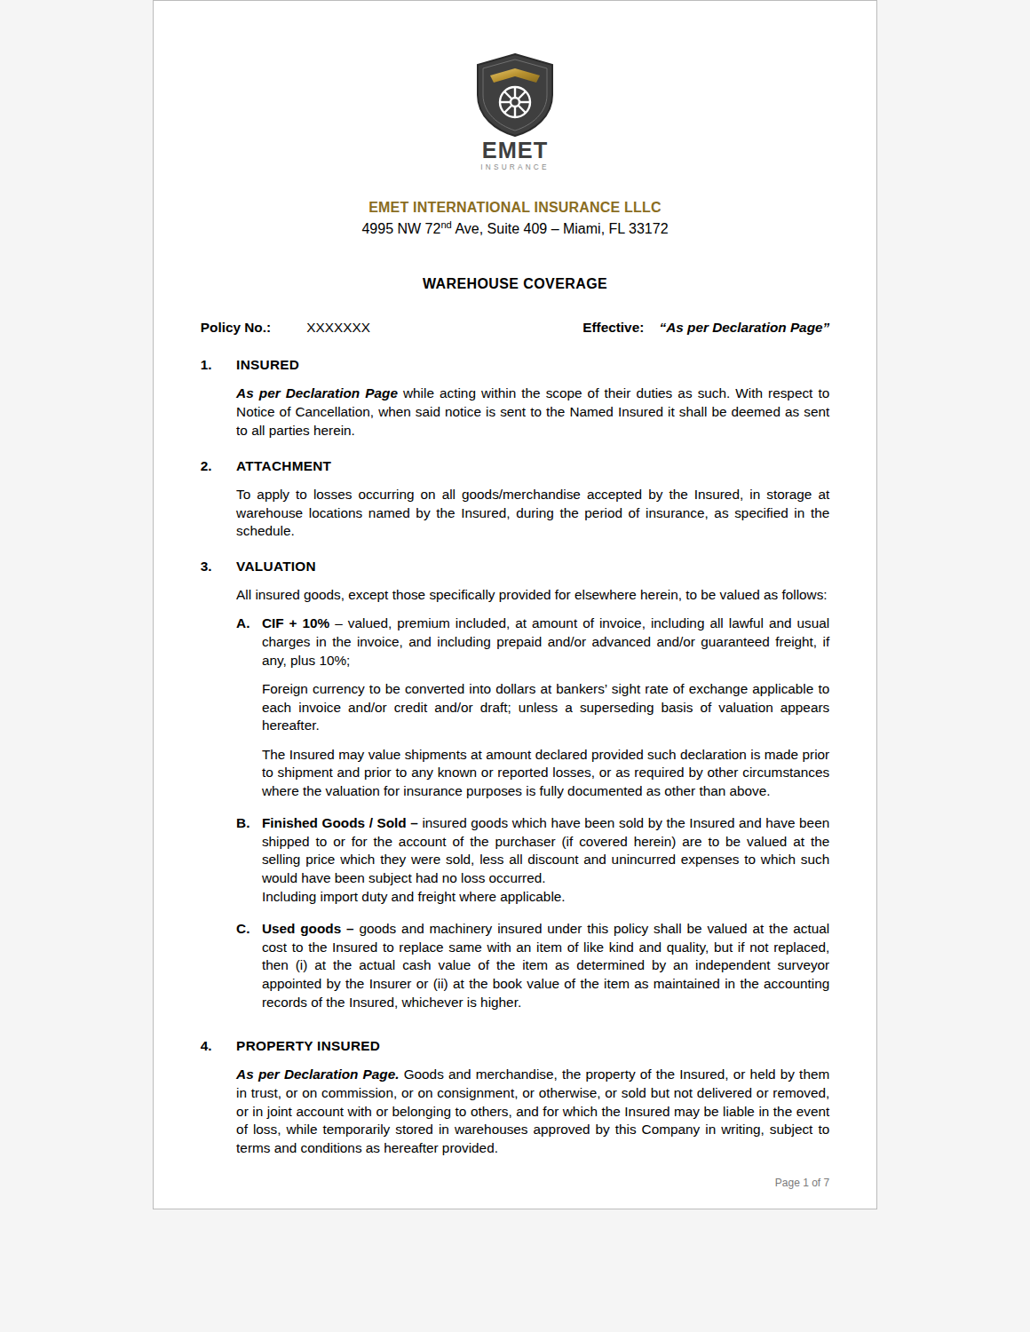EMET
INSURANCE
EMET INTERNATIONAL INSURANCE LLLC
4995 NW 72nd Ave, Suite 409 – Miami, FL 33172
WAREHOUSE COVERAGE
Policy No.: XXXXXXX
Effective: “As per Declaration Page”
INSURED
As per Declaration Page while acting within the scope of their duties as such. With respect to Notice of Cancellation, when said notice is sent to the Named Insured it shall be deemed as sent to all parties herein.
ATTACHMENT
To apply to losses occurring on all goods/merchandise accepted by the Insured, in storage at warehouse locations named by the Insured, during the period of insurance, as specified in the schedule.
VALUATION
All insured goods, except those specifically provided for elsewhere herein, to be valued as follows:
A.
CIF + 10% – valued, premium included, at amount of invoice, including all lawful and usual charges in the invoice, and including prepaid and/or advanced and/or guaranteed freight, if any, plus 10%;
Foreign currency to be converted into dollars at bankers’ sight rate of exchange applicable to each invoice and/or credit and/or draft; unless a superseding basis of valuation appears hereafter.
The Insured may value shipments at amount declared provided such declaration is made prior to shipment and prior to any known or reported losses, or as required by other circumstances where the valuation for insurance purposes is fully documented as other than above.
B.
Finished Goods / Sold – insured goods which have been sold by the Insured and have been shipped to or for the account of the purchaser (if covered herein) are to be valued at the selling price which they were sold, less all discount and unincurred expenses to which such would have been subject had no loss occurred.
Including import duty and freight where applicable.
C.
Used goods – goods and machinery insured under this policy shall be valued at the actual cost to the Insured to replace same with an item of like kind and quality, but if not replaced, then (i) at the actual cash value of the item as determined by an independent surveyor appointed by the Insurer or (ii) at the book value of the item as maintained in the accounting records of the Insured, whichever is higher.
PROPERTY INSURED
As per Declaration Page. Goods and merchandise, the property of the Insured, or held by them in trust, or on commission, or on consignment, or otherwise, or sold but not delivered or removed, or in joint account with or belonging to others, and for which the Insured may be liable in the event of loss, while temporarily stored in warehouses approved by this Company in writing, subject to terms and conditions as hereafter provided.
Page 1 of 7